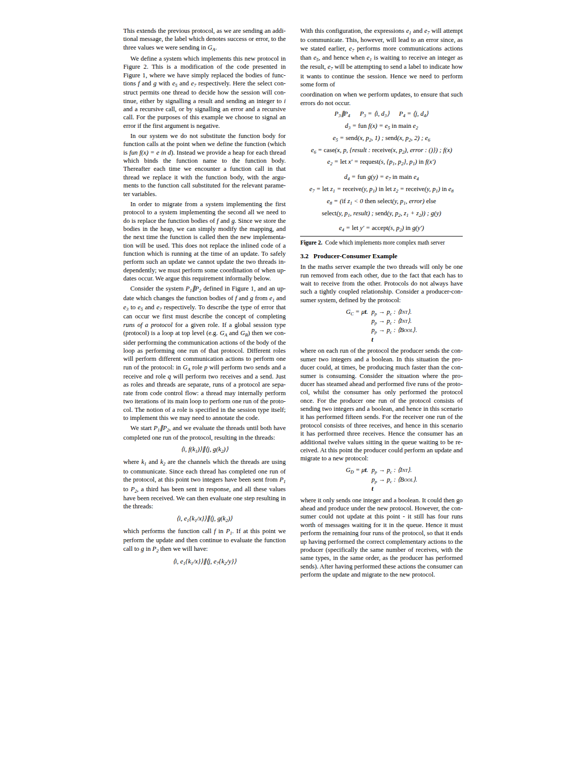This extends the previous protocol, as we are sending an additional message, the label which denotes success or error, to the three values we were sending in GA.
We define a system which implements this new protocol in Figure 2. This is a modification of the code presented in Figure 1, where we have simply replaced the bodies of functions f and g with e5 and e7 respectively. Here the select construct permits one thread to decide how the session will continue, either by signalling a result and sending an integer to i and a recursive call, or by signalling an error and a recursive call. For the purposes of this example we choose to signal an error if the first argument is negative.
In our system we do not substitute the function body for function calls at the point when we define the function (which is fun f(x) = e in d). Instead we provide a heap for each thread which binds the function name to the function body. Thereafter each time we encounter a function call in that thread we replace it with the function body, with the arguments to the function call substituted for the relevant parameter variables.
In order to migrate from a system implementing the first protocol to a system implementing the second all we need to do is replace the function bodies of f and g. Since we store the bodies in the heap, we can simply modify the mapping, and the next time the function is called then the new implementation will be used. This does not replace the inlined code of a function which is running at the time of an update. To safely perform such an update we cannot update the two threads independently; we must perform some coordination of when updates occur. We argue this requirement informally below.
Consider the system P1∥P2 defined in Figure 1, and an update which changes the function bodies of f and g from e1 and e3 to e5 and e7 respectively. To describe the type of error that can occur we first must describe the concept of completing runs of a protocol for a given role. If a global session type (protocol) is a loop at top level (e.g. GA and GB) then we consider performing the communication actions of the body of the loop as performing one run of that protocol. Different roles will perform different communication actions to perform one run of the protocol: in GA role p will perform two sends and a receive and role q will perform two receives and a send. Just as roles and threads are separate, runs of a protocol are separate from code control flow: a thread may internally perform two iterations of its main loop to perform one run of the protocol. The notion of a role is specified in the session type itself; to implement this we may need to annotate the code.
We start P1∥P2, and we evaluate the threads until both have completed one run of the protocol, resulting in the threads:
⟨i, f(k1)⟩∥⟨j, g(k2)⟩
where k1 and k2 are the channels which the threads are using to communicate. Since each thread has completed one run of the protocol, at this point two integers have been sent from P1 to P2, a third has been sent in response, and all these values have been received. We can then evaluate one step resulting in the threads:
⟨i, e1{k1/x}⟩∥⟨j, g(k2)⟩
which performs the function call f in P1. If at this point we perform the update and then continue to evaluate the function call to g in P2 then we will have:
⟨i, e1{k1/x}⟩∥⟨j, e7{k2/y}⟩
With this configuration, the expressions e1 and e7 will attempt to communicate. This, however, will lead to an error since, as we stated earlier, e7 performs more communications actions than e5, and hence when e1 is waiting to receive an integer as the result, e7 will be attempting to send a label to indicate how it wants to continue the session. Hence we need to perform some form of
coordination on when we perform updates, to ensure that such errors do not occur.
P3∥P4 P3 = ⟨i, d3⟩ P4 = ⟨j, d4⟩
d3 = fun f(x) = e5 in main e2
e5 = send(x, p2, 1) ; send(x, p2, 2) ; e6
e6 = case(x, p, {result : receive(x, p2), error : ()}) ; f(x)
e2 = let x′ = request(s, {p1, p2}, p1) in f(x′)
d4 = fun g(y) = e7 in main e4
e7 = let z1 = receive(y, p1) in let z2 = receive(y, p1) in e8
e8 = (if z1 < 0 then select(y, p1, error) else
select(y, p1, result) ; send(y, p2, z1 + z2)) ; g(y)
e4 = let y′ = accept(s, p2) in g(y′)
Figure 2. Code which implements more complex math server
3.2 Producer-Consumer Example
In the maths server example the two threads will only be one run removed from each other, due to the fact that each has to wait to receive from the other. Protocols do not always have such a tightly coupled relationship. Consider a producer-consumer system, defined by the protocol:
GC = μt.
pp → pc : ⟨Int⟩.
pp → pc : ⟨Int⟩.
pp → pc : ⟨Bool⟩.
t
where on each run of the protocol the producer sends the consumer two integers and a boolean. In this situation the producer could, at times, be producing much faster than the consumer is consuming. Consider the situation where the producer has steamed ahead and performed five runs of the protocol, whilst the consumer has only performed the protocol once. For the producer one run of the protocol consists of sending two integers and a boolean, and hence in this scenario it has performed fifteen sends. For the receiver one run of the protocol consists of three receives, and hence in this scenario it has performed three receives. Hence the consumer has an additional twelve values sitting in the queue waiting to be received. At this point the producer could perform an update and migrate to a new protocol:
GD = μt.
pp → pc : ⟨Int⟩.
pp → pc : ⟨Bool⟩.
t
where it only sends one integer and a boolean. It could then go ahead and produce under the new protocol. However, the consumer could not update at this point - it still has four runs worth of messages waiting for it in the queue. Hence it must perform the remaining four runs of the protocol, so that it ends up having performed the correct complementary actions to the producer (specifically the same number of receives, with the same types, in the same order, as the producer has performed sends). After having performed these actions the consumer can perform the update and migrate to the new protocol.